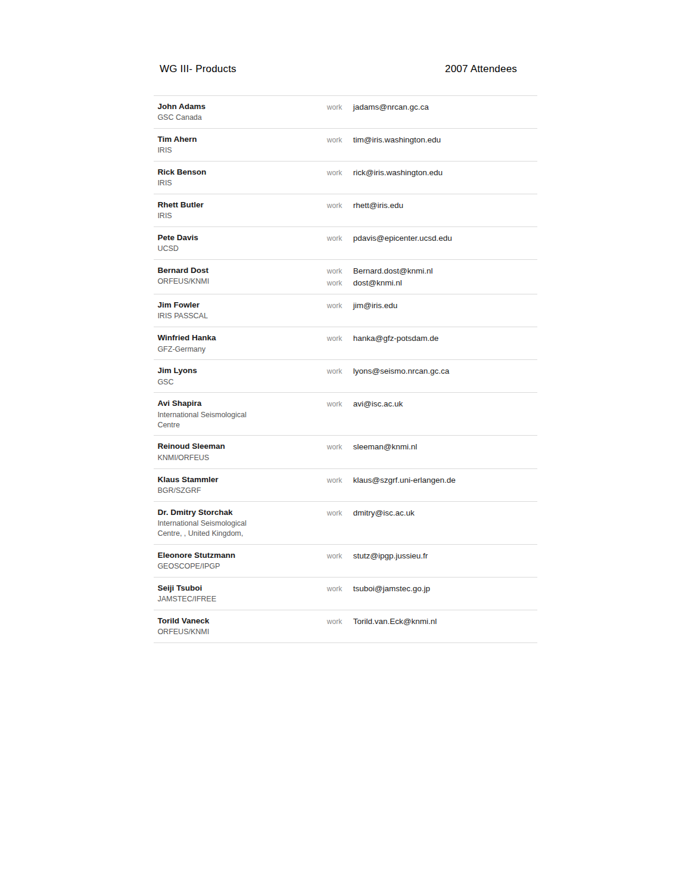WG III- Products 2007 Attendees
| John Adams GSC Canada | work jadams@nrcan.gc.ca |
| Tim Ahern IRIS | work tim@iris.washington.edu |
| Rick Benson IRIS | work rick@iris.washington.edu |
| Rhett Butler IRIS | work rhett@iris.edu |
| Pete Davis UCSD | work pdavis@epicenter.ucsd.edu |
| Bernard Dost ORFEUS/KNMI | work Bernard.dost@knmi.nl work dost@knmi.nl |
| Jim Fowler IRIS PASSCAL | work jim@iris.edu |
| Winfried Hanka GFZ-Germany | work hanka@gfz-potsdam.de |
| Jim Lyons GSC | work lyons@seismo.nrcan.gc.ca |
| Avi Shapira International Seismological Centre | work avi@isc.ac.uk |
| Reinoud Sleeman KNMI/ORFEUS | work sleeman@knmi.nl |
| Klaus Stammler BGR/SZGRF | work klaus@szgrf.uni-erlangen.de |
| Dr. Dmitry Storchak International Seismological Centre, , United Kingdom, | work dmitry@isc.ac.uk |
| Eleonore Stutzmann GEOSCOPE/IPGP | work stutz@ipgp.jussieu.fr |
| Seiji Tsuboi JAMSTEC/IFREE | work tsuboi@jamstec.go.jp |
| Torild Vaneck ORFEUS/KNMI | work Torild.van.Eck@knmi.nl |